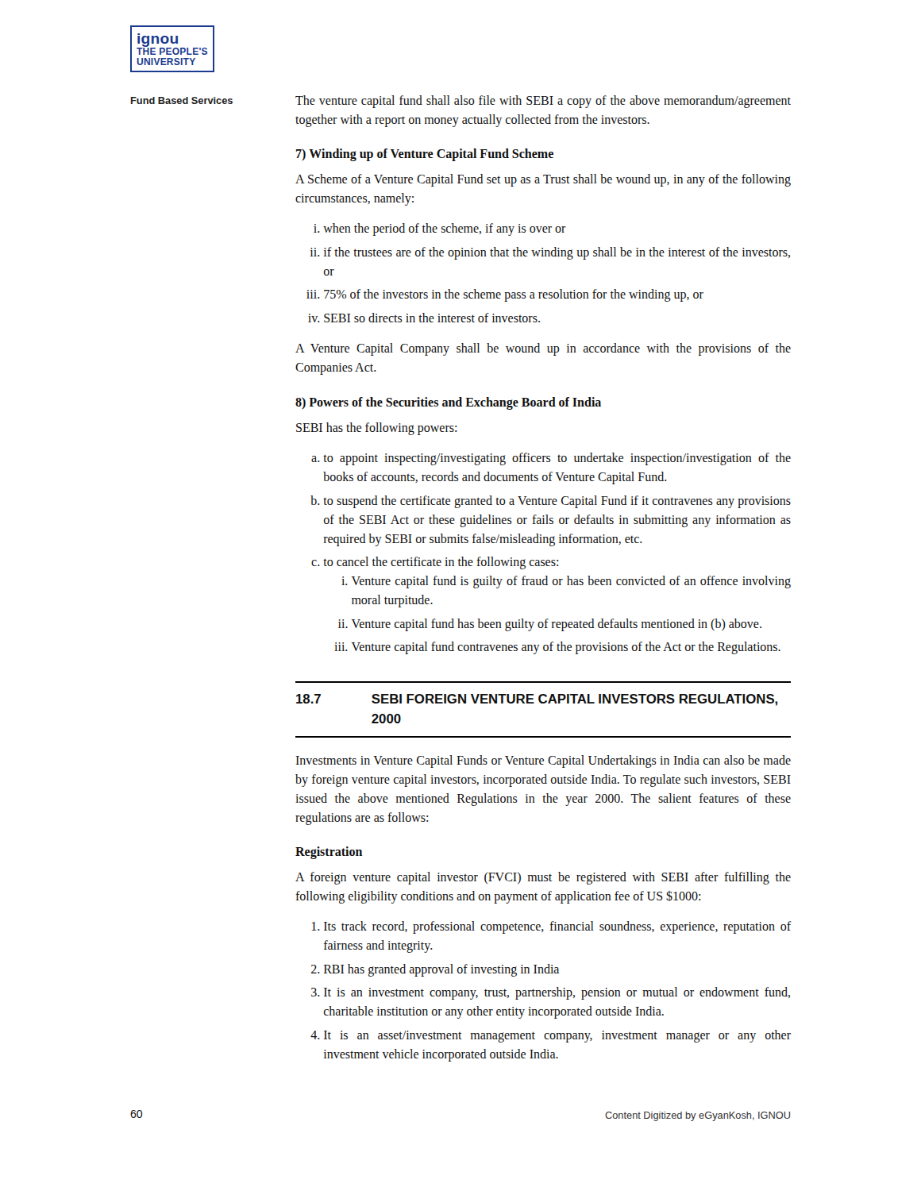ignou THE PEOPLE'S
UNIVERSITY
Fund Based Services
The venture capital fund shall also file with SEBI a copy of the above memorandum/agreement together with a report on money actually collected from the investors.
7) Winding up of Venture Capital Fund Scheme
A Scheme of a Venture Capital Fund set up as a Trust shall be wound up, in any of the following circumstances, namely:
when the period of the scheme, if any is over or
if the trustees are of the opinion that the winding up shall be in the interest of the investors, or
75% of the investors in the scheme pass a resolution for the winding up, or
SEBI so directs in the interest of investors.
A Venture Capital Company shall be wound up in accordance with the provisions of the Companies Act.
8) Powers of the Securities and Exchange Board of India
SEBI has the following powers:
to appoint inspecting/investigating officers to undertake inspection/investigation of the books of accounts, records and documents of Venture Capital Fund.
to suspend the certificate granted to a Venture Capital Fund if it contravenes any provisions of the SEBI Act or these guidelines or fails or defaults in submitting any information as required by SEBI or submits false/misleading information, etc.
to cancel the certificate in the following cases:
Venture capital fund is guilty of fraud or has been convicted of an offence involving moral turpitude.
Venture capital fund has been guilty of repeated defaults mentioned in (b) above.
Venture capital fund contravenes any of the provisions of the Act or the Regulations.
18.7 SEBI FOREIGN VENTURE CAPITAL INVESTORS REGULATIONS, 2000
Investments in Venture Capital Funds or Venture Capital Undertakings in India can also be made by foreign venture capital investors, incorporated outside India. To regulate such investors, SEBI issued the above mentioned Regulations in the year 2000. The salient features of these regulations are as follows:
Registration
A foreign venture capital investor (FVCI) must be registered with SEBI after fulfilling the following eligibility conditions and on payment of application fee of US $1000:
Its track record, professional competence, financial soundness, experience, reputation of fairness and integrity.
RBI has granted approval of investing in India
It is an investment company, trust, partnership, pension or mutual or endowment fund, charitable institution or any other entity incorporated outside India.
It is an asset/investment management company, investment manager or any other investment vehicle incorporated outside India.
60 Content Digitized by eGyanKosh, IGNOU